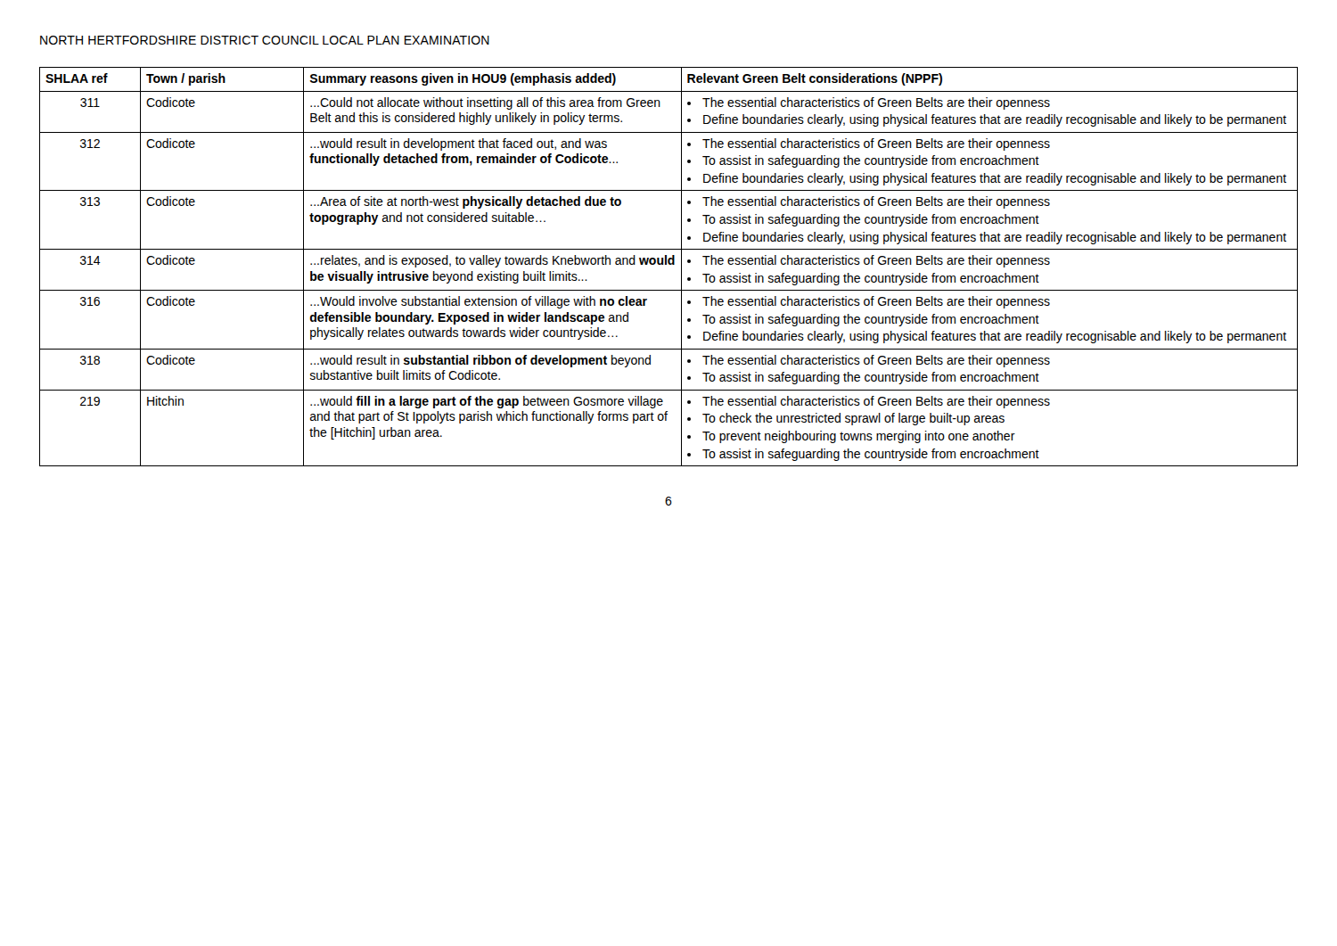NORTH HERTFORDSHIRE DISTRICT COUNCIL LOCAL PLAN EXAMINATION
| SHLAA ref | Town / parish | Summary reasons given in HOU9 (emphasis added) | Relevant Green Belt considerations (NPPF) |
| --- | --- | --- | --- |
| 311 | Codicote | ...Could not allocate without insetting all of this area from Green Belt and this is considered highly unlikely in policy terms. | The essential characteristics of Green Belts are their openness Define boundaries clearly, using physical features that are readily recognisable and likely to be permanent |
| 312 | Codicote | ...would result in development that faced out, and was functionally detached from, remainder of Codicote ... | The essential characteristics of Green Belts are their openness To assist in safeguarding the countryside from encroachment Define boundaries clearly, using physical features that are readily recognisable and likely to be permanent |
| 313 | Codicote | ...Area of site at north-west physically detached due to topography and not considered suitable… | The essential characteristics of Green Belts are their openness To assist in safeguarding the countryside from encroachment Define boundaries clearly, using physical features that are readily recognisable and likely to be permanent |
| 314 | Codicote | ...relates, and is exposed, to valley towards Knebworth and would be visually intrusive beyond existing built limits... | The essential characteristics of Green Belts are their openness To assist in safeguarding the countryside from encroachment |
| 316 | Codicote | ...Would involve substantial extension of village with no clear defensible boundary. Exposed in wider landscape and physically relates outwards towards wider countryside… | The essential characteristics of Green Belts are their openness To assist in safeguarding the countryside from encroachment Define boundaries clearly, using physical features that are readily recognisable and likely to be permanent |
| 318 | Codicote | ...would result in substantial ribbon of development beyond substantive built limits of Codicote. | The essential characteristics of Green Belts are their openness To assist in safeguarding the countryside from encroachment |
| 219 | Hitchin | ...would fill in a large part of the gap between Gosmore village and that part of St Ippolyts parish which functionally forms part of the [Hitchin] urban area. | The essential characteristics of Green Belts are their openness To check the unrestricted sprawl of large built-up areas To prevent neighbouring towns merging into one another To assist in safeguarding the countryside from encroachment |
6